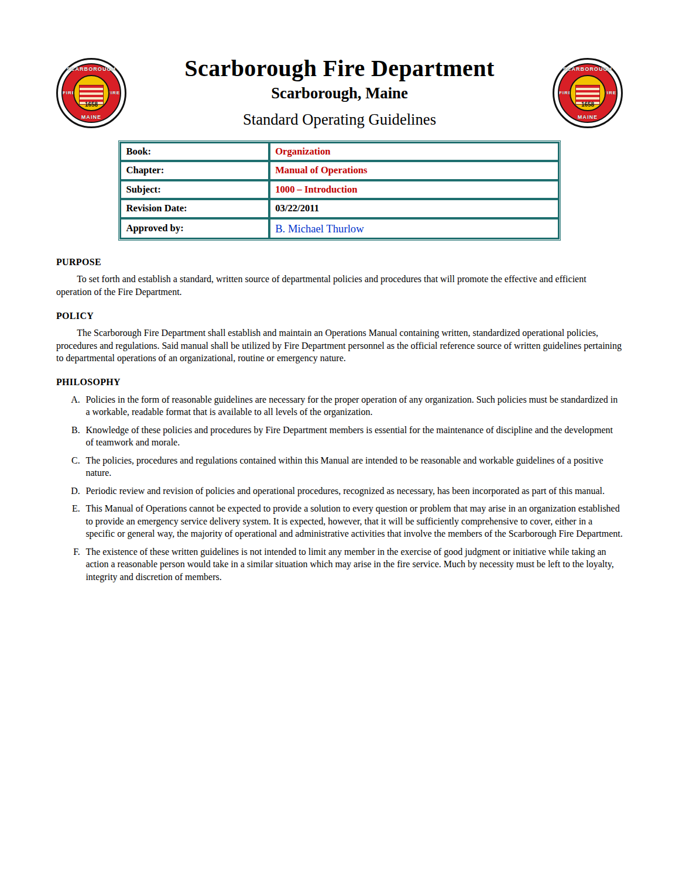SCARBOROUGH
FIRE
FIRE
MAINE
1658
Scarborough Fire Department
Scarborough, Maine
Standard Operating Guidelines
SCARBOROUGH
FIRE
FIRE
MAINE
1658
| Book: | Organization |
| Chapter: | Manual of Operations |
| Subject: | 1000 – Introduction |
| Revision Date: | 03/22/2011 |
| Approved by: | B. Michael Thurlow |
PURPOSE
To set forth and establish a standard, written source of departmental policies and procedures that will promote the effective and efficient operation of the Fire Department.
POLICY
The Scarborough Fire Department shall establish and maintain an Operations Manual containing written, standardized operational policies, procedures and regulations. Said manual shall be utilized by Fire Department personnel as the official reference source of written guidelines pertaining to departmental operations of an organizational, routine or emergency nature.
PHILOSOPHY
Policies in the form of reasonable guidelines are necessary for the proper operation of any organization. Such policies must be standardized in a workable, readable format that is available to all levels of the organization.
Knowledge of these policies and procedures by Fire Department members is essential for the maintenance of discipline and the development of teamwork and morale.
The policies, procedures and regulations contained within this Manual are intended to be reasonable and workable guidelines of a positive nature.
Periodic review and revision of policies and operational procedures, recognized as necessary, has been incorporated as part of this manual.
This Manual of Operations cannot be expected to provide a solution to every question or problem that may arise in an organization established to provide an emergency service delivery system. It is expected, however, that it will be sufficiently comprehensive to cover, either in a specific or general way, the majority of operational and administrative activities that involve the members of the Scarborough Fire Department.
The existence of these written guidelines is not intended to limit any member in the exercise of good judgment or initiative while taking an action a reasonable person would take in a similar situation which may arise in the fire service. Much by necessity must be left to the loyalty, integrity and discretion of members.